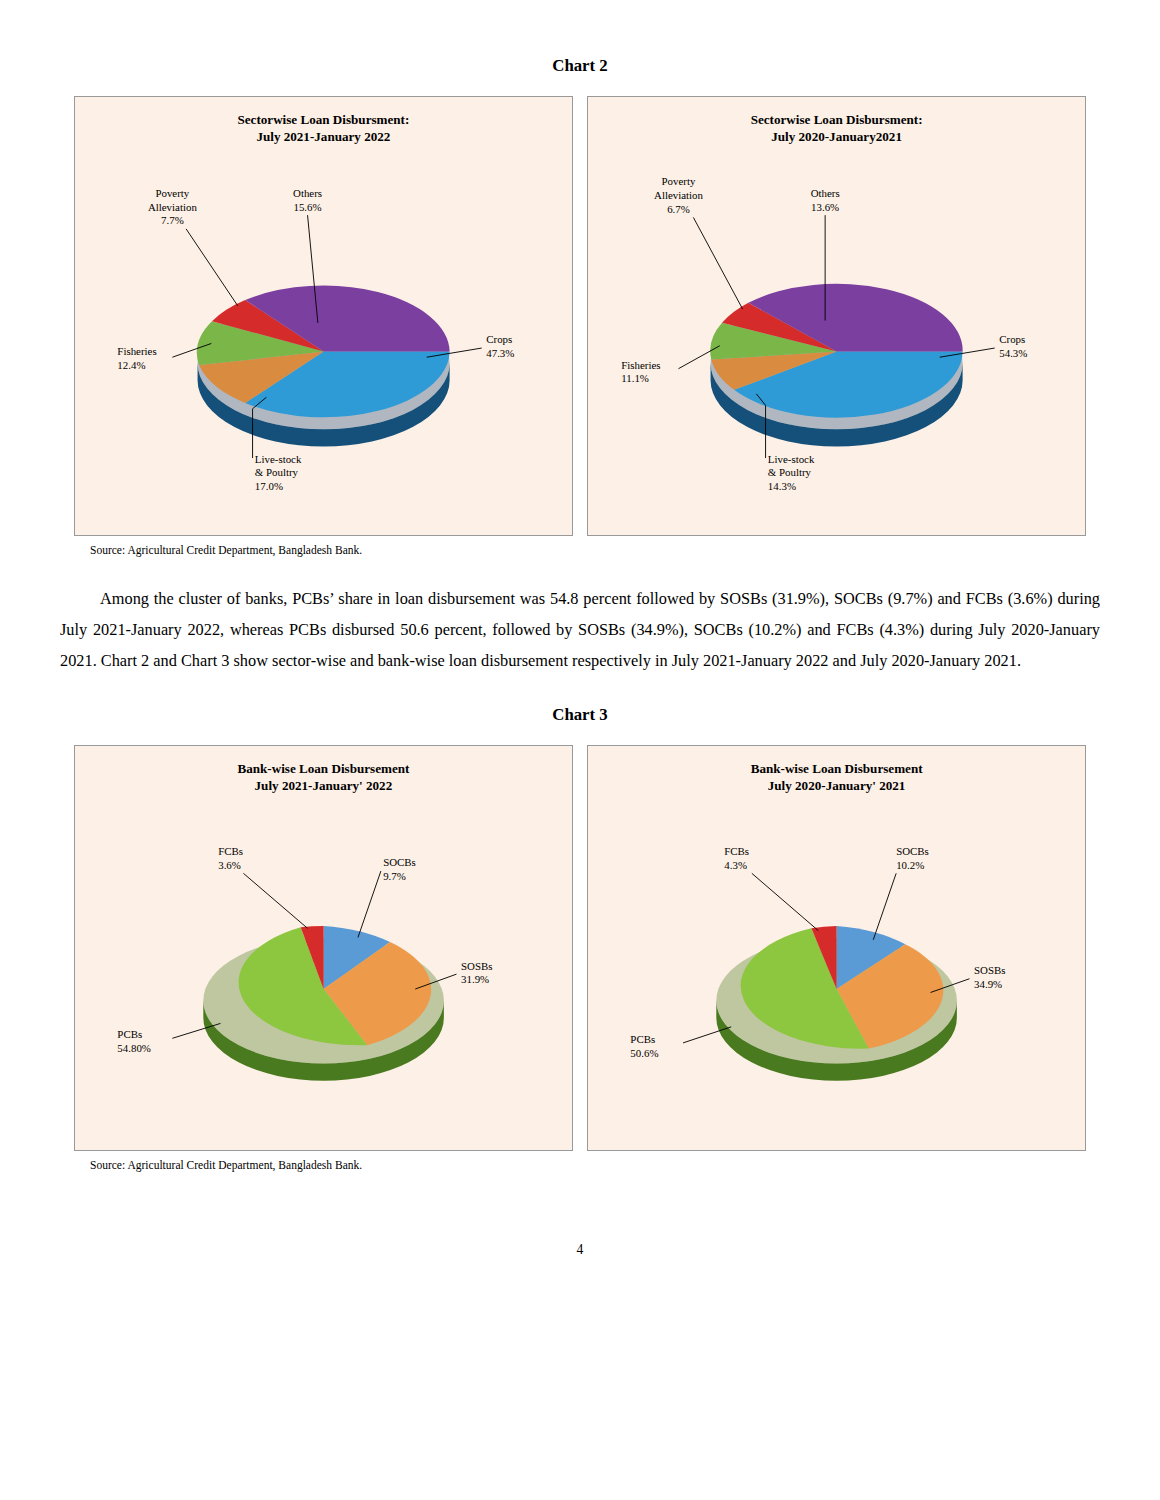Chart 2
Sectorwise Loan Disbursment:
July 2021-January 2022
Others 15.6% Poverty Alleviation 7.7% Crops 47.3% Fisheries 12.4% Live-stock & Poultry 17.0%
Sectorwise Loan Disbursment:
July 2020-January2021
Others 13.6% Poverty Alleviation 6.7% Crops 54.3% Fisheries 11.1% Live-stock & Poultry 14.3%
Source: Agricultural Credit Department, Bangladesh Bank.
Among the cluster of banks, PCBs’ share in loan disbursement was 54.8 percent followed by SOSBs (31.9%), SOCBs (9.7%) and FCBs (3.6%) during July 2021-January 2022, whereas PCBs disbursed 50.6 percent, followed by SOSBs (34.9%), SOCBs (10.2%) and FCBs (4.3%) during July 2020-January 2021. Chart 2 and Chart 3 show sector-wise and bank-wise loan disbursement respectively in July 2021-January 2022 and July 2020-January 2021.
Chart 3
Bank-wise Loan Disbursement
July 2021-January' 2022
FCBs 3.6% SOCBs 9.7% SOSBs 31.9% PCBs 54.80%
Bank-wise Loan Disbursement
July 2020-January' 2021
FCBs 4.3% SOCBs 10.2% SOSBs 34.9% PCBs 50.6%
Source: Agricultural Credit Department, Bangladesh Bank.
4